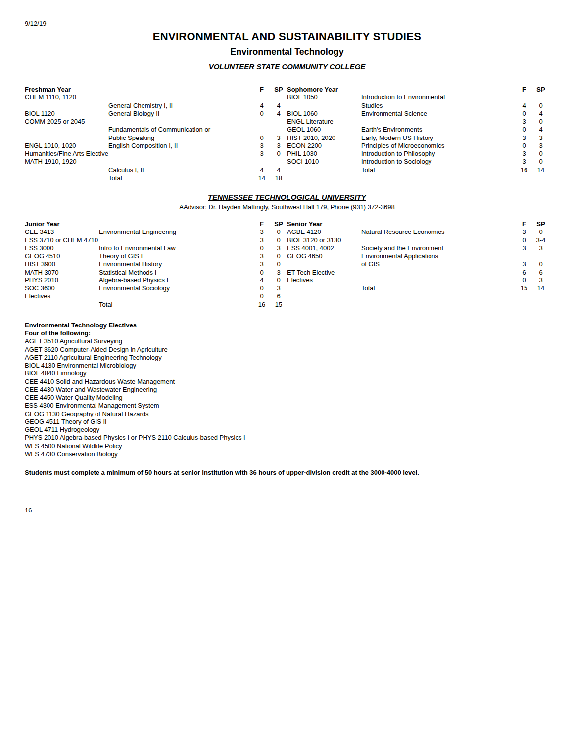9/12/19
ENVIRONMENTAL AND SUSTAINABILITY STUDIES
Environmental Technology
VOLUNTEER STATE COMMUNITY COLLEGE
| / Freshman Year / / F / SP / / CHEM 1110, 1120 / / / / / / General Chemistry I, II / 4 / 4 / / BIOL 1120 / General Biology II / 0 / 4 / / COMM 2025 or 2045 / / / / / / Fundamentals of Communication or / / / / / Public Speaking / 0 / 3 / / ENGL 1010, 1020 / English Composition I, II / 3 / 3 / / Humanities/Fine Arts Elective / / 3 / 0 / / MATH 1910, 1920 / / / / / / Calculus I, II / 4 / 4 / / / Total / 14 / 18 / | / Sophomore Year / / F / SP / / BIOL 1050 / Introduction to Environmental / / / / / Studies / 4 / 0 / / BIOL 1060 / Environmental Science / 0 / 4 / / ENGL Literature / / 3 / 0 / / GEOL 1060 / Earth's Environments / 0 / 4 / / HIST 2010, 2020 / Early, Modern US History / 3 / 3 / / ECON 2200 / Principles of Microeconomics / 0 / 3 / / PHIL 1030 / Introduction to Philosophy / 3 / 0 / / SOCI 1010 / Introduction to Sociology / 3 / 0 / / / Total / 16 / 14 / |
TENNESSEE TECHNOLOGICAL UNIVERSITY
AAdvisor: Dr. Hayden Mattingly, Southwest Hall 179, Phone (931) 372-3698
| / Junior Year / / F / SP / / CEE 3413 / Environmental Engineering / 3 / 0 / / ESS 3710 or CHEM 4710 / / 3 / 0 / / ESS 3000 / Intro to Environmental Law / 0 / 3 / / GEOG 4510 / Theory of GIS I / 3 / 0 / / HIST 3900 / Environmental History / 3 / 0 / / MATH 3070 / Statistical Methods I / 0 / 3 / / PHYS 2010 / Algebra-based Physics I / 4 / 0 / / SOC 3600 / Environmental Sociology / 0 / 3 / / Electives / / 0 / 6 / / / Total / 16 / 15 / | / Senior Year / / F / SP / / AGBE 4120 / Natural Resource Economics / 3 / 0 / / BIOL 3120 or 3130 / / 0 / 3-4 / / ESS 4001, 4002 / Society and the Environment / 3 / 3 / / GEOG 4650 / Environmental Applications / / / / / of GIS / 3 / 0 / / ET Tech Elective / / 6 / 6 / / Electives / / 0 / 3 / / / Total / 15 / 14 / |
Environmental Technology Electives
Four of the following:
AGET 3510 Agricultural Surveying
AGET 3620 Computer-Aided Design in Agriculture
AGET 2110 Agricultural Engineering Technology
BIOL 4130 Environmental Microbiology
BIOL 4840 Limnology
CEE 4410 Solid and Hazardous Waste Management
CEE 4430 Water and Wastewater Engineering
CEE 4450 Water Quality Modeling
ESS 4300 Environmental Management System
GEOG 1130 Geography of Natural Hazards
GEOG 4511 Theory of GIS II
GEOL 4711 Hydrogeology
PHYS 2010 Algebra-based Physics I or PHYS 2110 Calculus-based Physics I
WFS 4500 National Wildlife Policy
WFS 4730 Conservation Biology
Students must complete a minimum of 50 hours at senior institution with 36 hours of upper-division credit at the 3000-4000 level.
16